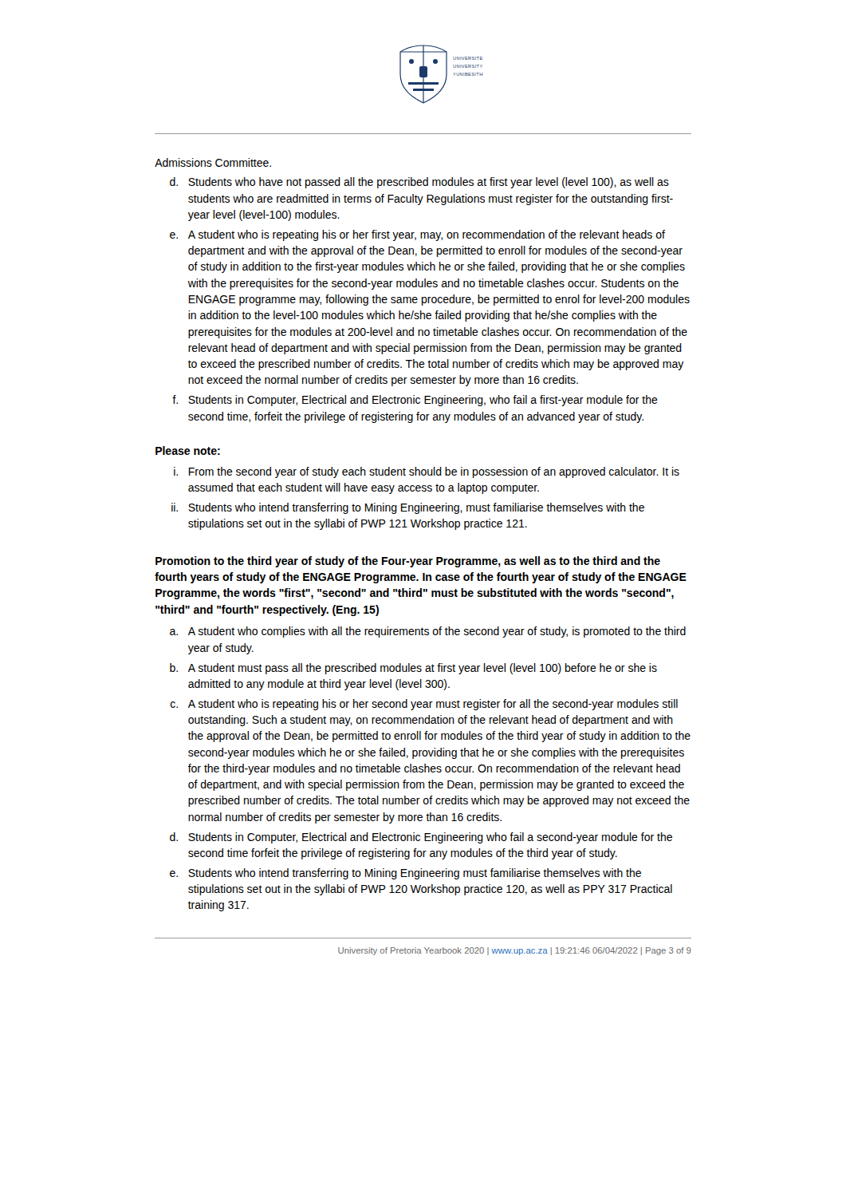UNIVERSITEIT VAN PRETORIA UNIVERSITY OF PRETORIA YUNIBESITHI YA PRETORIA
Admissions Committee.
Students who have not passed all the prescribed modules at first year level (level 100), as well as students who are readmitted in terms of Faculty Regulations must register for the outstanding first-year level (level-100) modules.
A student who is repeating his or her first year, may, on recommendation of the relevant heads of department and with the approval of the Dean, be permitted to enroll for modules of the second-year of study in addition to the first-year modules which he or she failed, providing that he or she complies with the prerequisites for the second-year modules and no timetable clashes occur. Students on the ENGAGE programme may, following the same procedure, be permitted to enrol for level-200 modules in addition to the level-100 modules which he/she failed providing that he/she complies with the prerequisites for the modules at 200-level and no timetable clashes occur. On recommendation of the relevant head of department and with special permission from the Dean, permission may be granted to exceed the prescribed number of credits. The total number of credits which may be approved may not exceed the normal number of credits per semester by more than 16 credits.
Students in Computer, Electrical and Electronic Engineering, who fail a first-year module for the second time, forfeit the privilege of registering for any modules of an advanced year of study.
Please note:
From the second year of study each student should be in possession of an approved calculator. It is assumed that each student will have easy access to a laptop computer.
Students who intend transferring to Mining Engineering, must familiarise themselves with the stipulations set out in the syllabi of PWP 121 Workshop practice 121.
Promotion to the third year of study of the Four-year Programme, as well as to the third and the fourth years of study of the ENGAGE Programme. In case of the fourth year of study of the ENGAGE Programme, the words "first", "second" and "third" must be substituted with the words "second", "third" and "fourth" respectively. (Eng. 15)
A student who complies with all the requirements of the second year of study, is promoted to the third year of study.
A student must pass all the prescribed modules at first year level (level 100) before he or she is admitted to any module at third year level (level 300).
A student who is repeating his or her second year must register for all the second-year modules still outstanding. Such a student may, on recommendation of the relevant head of department and with the approval of the Dean, be permitted to enroll for modules of the third year of study in addition to the second-year modules which he or she failed, providing that he or she complies with the prerequisites for the third-year modules and no timetable clashes occur. On recommendation of the relevant head of department, and with special permission from the Dean, permission may be granted to exceed the prescribed number of credits. The total number of credits which may be approved may not exceed the normal number of credits per semester by more than 16 credits.
Students in Computer, Electrical and Electronic Engineering who fail a second-year module for the second time forfeit the privilege of registering for any modules of the third year of study.
Students who intend transferring to Mining Engineering must familiarise themselves with the stipulations set out in the syllabi of PWP 120 Workshop practice 120, as well as PPY 317 Practical training 317.
University of Pretoria Yearbook 2020 | www.up.ac.za | 19:21:46 06/04/2022 | Page 3 of 9